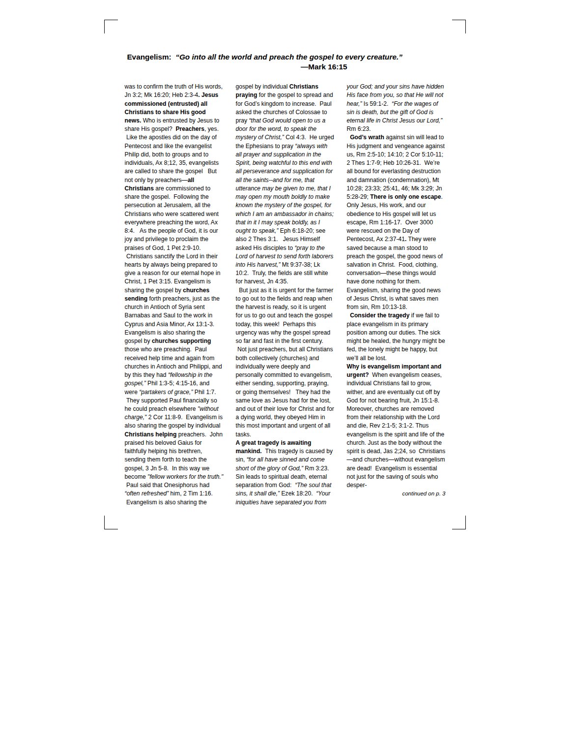Evangelism: “Go into all the world and preach the gospel to every creature.”
—Mark 16:15
was to confirm the truth of His words, Jn 3:2; Mk 16:20; Heb 2:3-4. Jesus commissioned (entrusted) all Christians to share His good news. Who is entrusted by Jesus to share His gospel? Preachers, yes. Like the apostles did on the day of Pentecost and like the evangelist Philip did, both to groups and to individuals, Ax 8;12, 35, evangelists are called to share the gospel But not only by preachers—all Christians are commissioned to share the gospel. Following the persecution at Jerusalem, all the Christians who were scattered went everywhere preaching the word, Ax 8:4. As the people of God, it is our joy and privilege to proclaim the praises of God, 1 Pet 2:9-10. Christians sanctify the Lord in their hearts by always being prepared to give a reason for our eternal hope in Christ, 1 Pet 3:15. Evangelism is sharing the gospel by churches sending forth preachers, just as the church in Antioch of Syria sent Barnabas and Saul to the work in Cyprus and Asia Minor, Ax 13:1-3. Evangelism is also sharing the gospel by churches supporting those who are preaching. Paul received help time and again from churches in Antioch and Philippi, and by this they had “fellowship in the gospel,” Phil 1:3-5; 4:15-16, and were “partakers of grace,” Phil 1:7. They supported Paul financially so he could preach elsewhere "without charge," 2 Cor 11:8-9. Evangelism is also sharing the gospel by individual Christians helping preachers. John praised his beloved Gaius for faithfully helping his brethren, sending them forth to teach the gospel, 3 Jn 5-8. In this way we become "fellow workers for the truth." Paul said that Onesiphorus had “often refreshed” him, 2 Tim 1:16. Evangelism is also sharing the gospel by individual Christians praying for the gospel to spread and for God’s kingdom to increase. Paul asked the churches of Colossae to pray “that God would open to us a door for the word, to speak the mystery of Christ,” Col 4:3. He urged the Ephesians to pray “always with all prayer and supplication in the Spirit, being watchful to this end with all perseverance and supplication for all the saints--and for me, that utterance may be given to me, that I may open my mouth boldly to make known the mystery of the gospel, for which I am an ambassador in chains; that in it I may speak boldly, as I ought to speak,” Eph 6:18-20; see also 2 Thes 3:1. Jesus Himself asked His disciples to “pray to the Lord of harvest to send forth laborers into His harvest,” Mt 9:37-38; Lk 10:2. Truly, the fields are still white for harvest, Jn 4:35.
But just as it is urgent for the farmer to go out to the fields and reap when the harvest is ready, so it is urgent for us to go out and teach the gospel today, this week! Perhaps this urgency was why the gospel spread so far and fast in the first century. Not just preachers, but all Christians both collectively (churches) and individually were deeply and personally committed to evangelism, either sending, supporting, praying, or going themselves! They had the same love as Jesus had for the lost, and out of their love for Christ and for a dying world, they obeyed Him in this most important and urgent of all tasks.
A great tragedy is awaiting mankind. This tragedy is caused by sin, “for all have sinned and come short of the glory of God,” Rm 3:23. Sin leads to spiritual death, eternal separation from God: “The soul that sins, it shall die,” Ezek 18:20. “Your iniquities have separated you from your God; and your sins have hidden His face from you, so that He will not hear,” Is 59:1-2. “For the wages of sin is death, but the gift of God is eternal life in Christ Jesus our Lord,” Rm 6:23.
God’s wrath against sin will lead to His judgment and vengeance against us, Rm 2:5-10; 14:10; 2 Cor 5:10-11; 2 Thes 1:7-9; Heb 10:26-31. We’re all bound for everlasting destruction and damnation (condemnation), Mt 10:28; 23:33; 25:41, 46; Mk 3:29; Jn 5:28-29; There is only one escape. Only Jesus, His work, and our obedience to His gospel will let us escape, Rm 1:16-17. Over 3000 were rescued on the Day of Pentecost, Ax 2:37-41. They were saved because a man stood to preach the gospel, the good news of salvation in Christ. Food, clothing, conversation—these things would have done nothing for them. Evangelism, sharing the good news of Jesus Christ, is what saves men from sin, Rm 10:13-18.
Consider the tragedy if we fail to place evangelism in its primary position among our duties. The sick might be healed, the hungry might be fed, the lonely might be happy, but we’ll all be lost.
Why is evangelism important and urgent? When evangelism ceases, individual Christians fail to grow, wither, and are eventually cut off by God for not bearing fruit, Jn 15:1-8. Moreover, churches are removed from their relationship with the Lord and die, Rev 2:1-5; 3:1-2. Thus evangelism is the spirit and life of the church. Just as the body without the spirit is dead, Jas 2;24, so Christians—and churches—without evangelism are dead! Evangelism is essential not just for the saving of souls who desper-
continued on p. 3